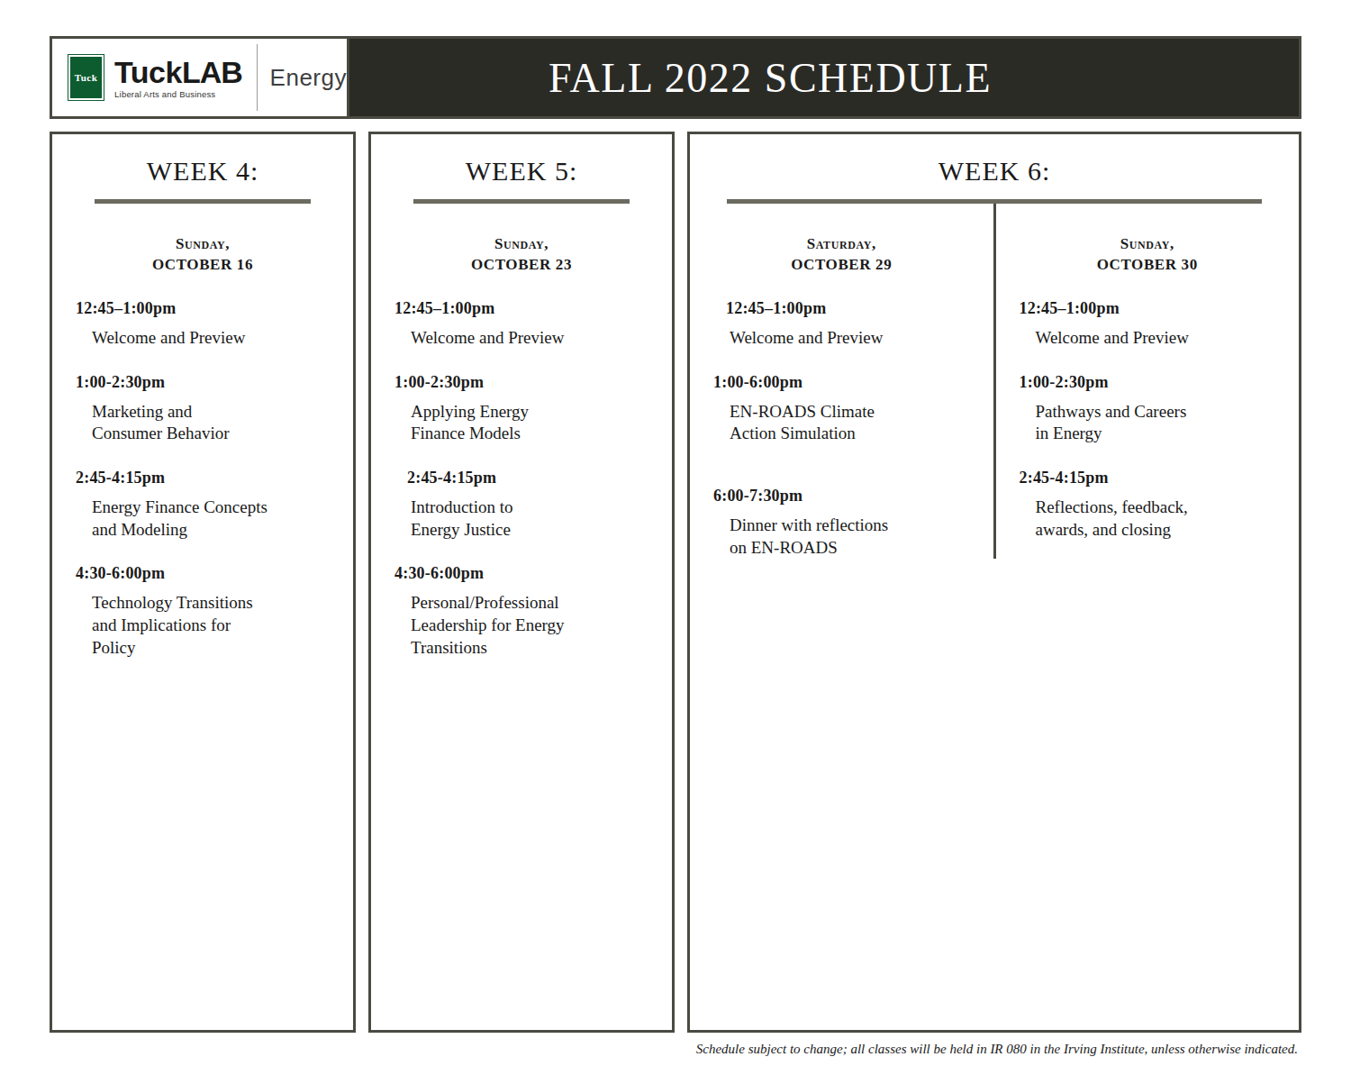Tuck
TuckLAB
Liberal Arts and Business
Energy
FALL 2022 SCHEDULE
WEEK 4:
Sunday,
OCTOBER 16
12:45–1:00pm
Welcome and Preview
1:00-2:30pm
Marketing and
Consumer Behavior
2:45-4:15pm
Energy Finance Concepts
and Modeling
4:30-6:00pm
Technology Transitions
and Implications for
Policy
WEEK 5:
Sunday,
OCTOBER 23
12:45–1:00pm
Welcome and Preview
1:00-2:30pm
Applying Energy
Finance Models
2:45-4:15pm
Introduction to
Energy Justice
4:30-6:00pm
Personal/Professional
Leadership for Energy
Transitions
WEEK 6:
Saturday,
OCTOBER 29
12:45–1:00pm
Welcome and Preview
1:00-6:00pm
EN-ROADS Climate
Action Simulation
6:00-7:30pm
Dinner with reflections
on EN-ROADS
Sunday,
OCTOBER 30
12:45–1:00pm
Welcome and Preview
1:00-2:30pm
Pathways and Careers
in Energy
2:45-4:15pm
Reflections, feedback,
awards, and closing
Schedule subject to change; all classes will be held in IR 080 in the Irving Institute, unless otherwise indicated.